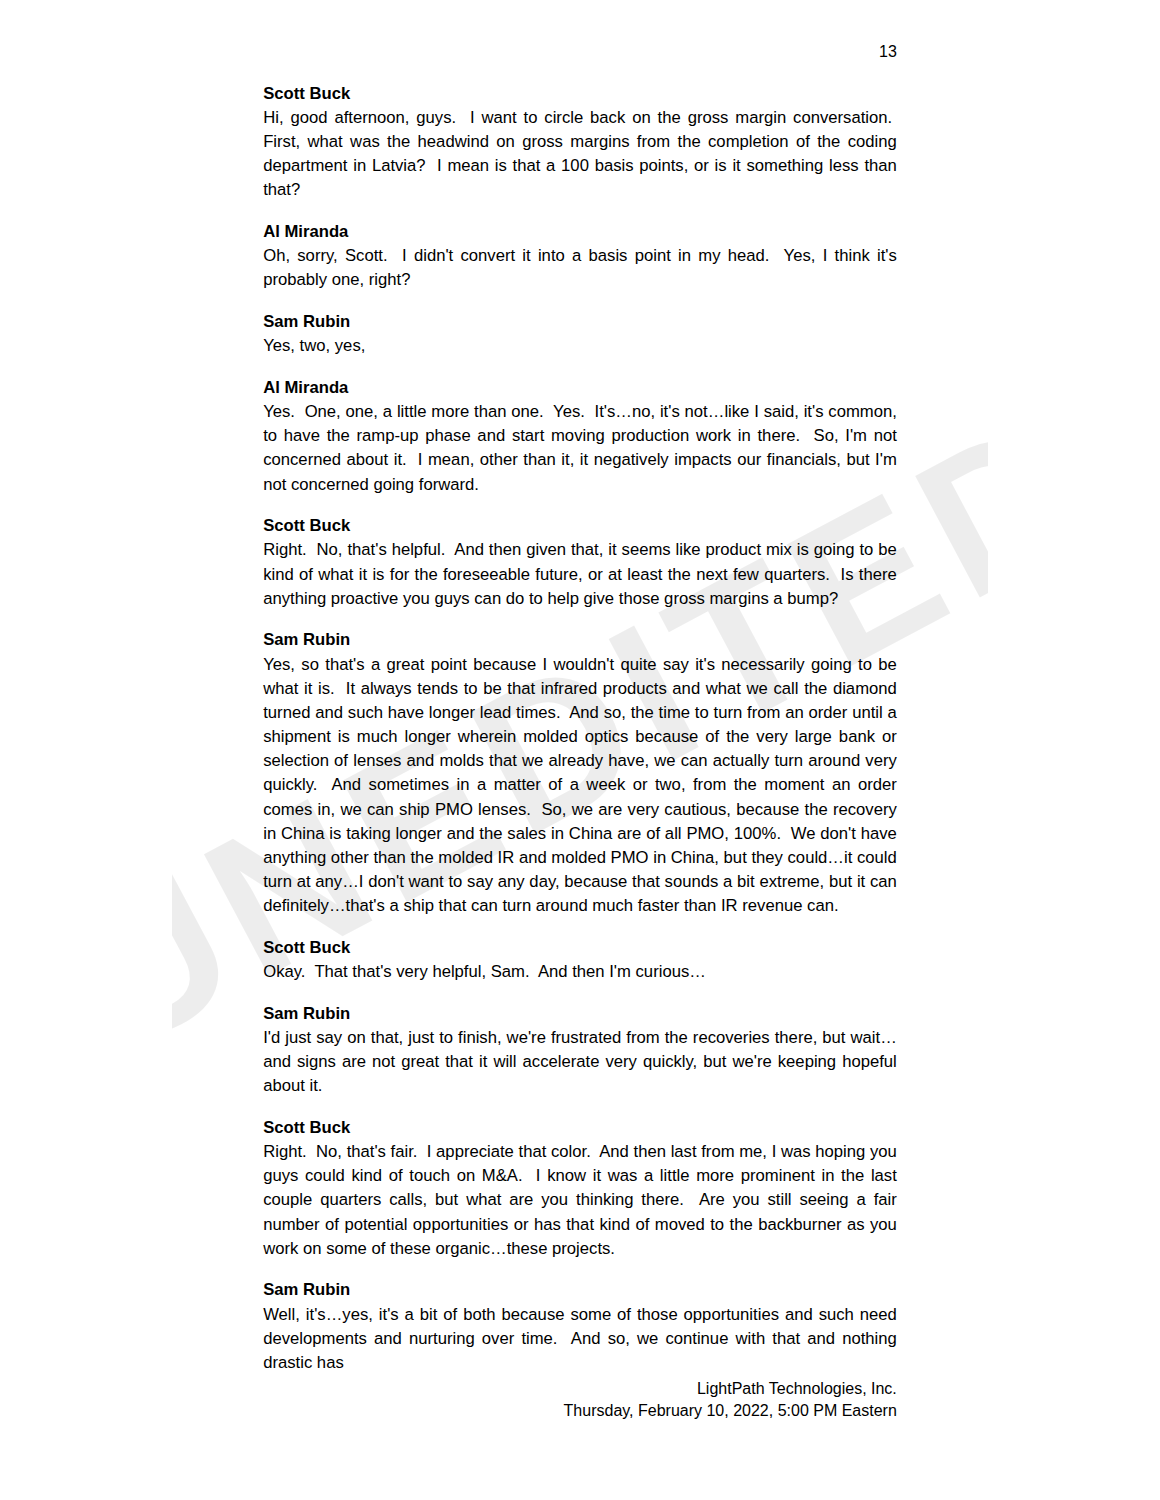13
UNEDITED
Scott Buck
Hi, good afternoon, guys. I want to circle back on the gross margin conversation. First, what was the headwind on gross margins from the completion of the coding department in Latvia? I mean is that a 100 basis points, or is it something less than that?
Al Miranda
Oh, sorry, Scott. I didn't convert it into a basis point in my head. Yes, I think it's probably one, right?
Sam Rubin
Yes, two, yes,
Al Miranda
Yes. One, one, a little more than one. Yes. It's…no, it's not…like I said, it's common, to have the ramp-up phase and start moving production work in there. So, I'm not concerned about it. I mean, other than it, it negatively impacts our financials, but I'm not concerned going forward.
Scott Buck
Right. No, that's helpful. And then given that, it seems like product mix is going to be kind of what it is for the foreseeable future, or at least the next few quarters. Is there anything proactive you guys can do to help give those gross margins a bump?
Sam Rubin
Yes, so that's a great point because I wouldn't quite say it's necessarily going to be what it is. It always tends to be that infrared products and what we call the diamond turned and such have longer lead times. And so, the time to turn from an order until a shipment is much longer wherein molded optics because of the very large bank or selection of lenses and molds that we already have, we can actually turn around very quickly. And sometimes in a matter of a week or two, from the moment an order comes in, we can ship PMO lenses. So, we are very cautious, because the recovery in China is taking longer and the sales in China are of all PMO, 100%. We don't have anything other than the molded IR and molded PMO in China, but they could…it could turn at any…I don't want to say any day, because that sounds a bit extreme, but it can definitely…that's a ship that can turn around much faster than IR revenue can.
Scott Buck
Okay. That that's very helpful, Sam. And then I'm curious…
Sam Rubin
I'd just say on that, just to finish, we're frustrated from the recoveries there, but wait…and signs are not great that it will accelerate very quickly, but we're keeping hopeful about it.
Scott Buck
Right. No, that's fair. I appreciate that color. And then last from me, I was hoping you guys could kind of touch on M&A. I know it was a little more prominent in the last couple quarters calls, but what are you thinking there. Are you still seeing a fair number of potential opportunities or has that kind of moved to the backburner as you work on some of these organic…these projects.
Sam Rubin
Well, it's…yes, it's a bit of both because some of those opportunities and such need developments and nurturing over time. And so, we continue with that and nothing drastic has
LightPath Technologies, Inc.
Thursday, February 10, 2022, 5:00 PM Eastern